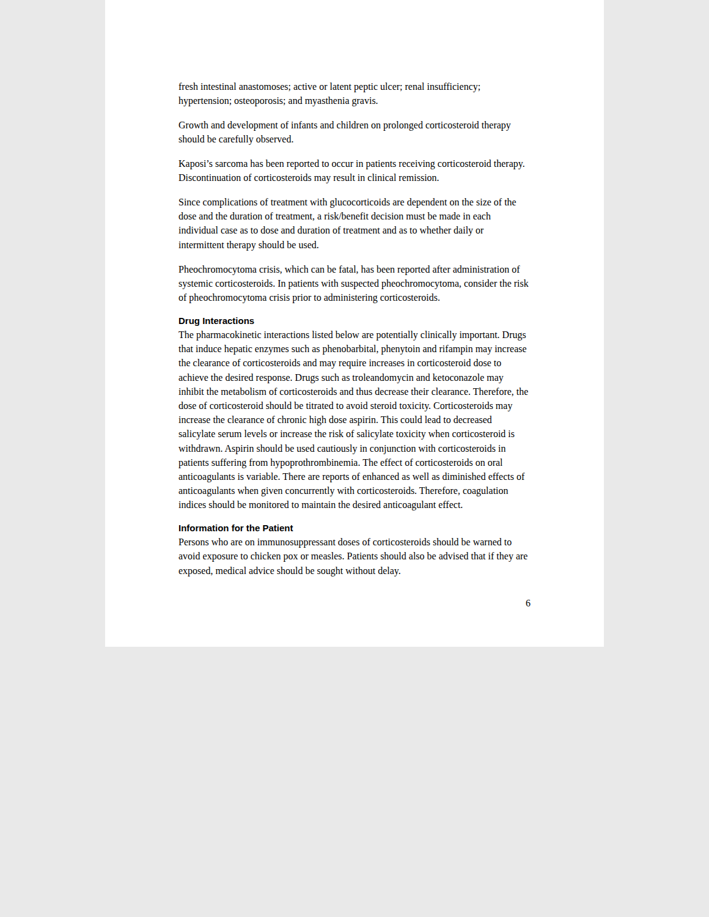fresh intestinal anastomoses; active or latent peptic ulcer; renal insufficiency; hypertension; osteoporosis; and myasthenia gravis.
Growth and development of infants and children on prolonged corticosteroid therapy should be carefully observed.
Kaposi’s sarcoma has been reported to occur in patients receiving corticosteroid therapy. Discontinuation of corticosteroids may result in clinical remission.
Since complications of treatment with glucocorticoids are dependent on the size of the dose and the duration of treatment, a risk/benefit decision must be made in each individual case as to dose and duration of treatment and as to whether daily or intermittent therapy should be used.
Pheochromocytoma crisis, which can be fatal, has been reported after administration of systemic corticosteroids. In patients with suspected pheochromocytoma, consider the risk of pheochromocytoma crisis prior to administering corticosteroids.
Drug Interactions
The pharmacokinetic interactions listed below are potentially clinically important. Drugs that induce hepatic enzymes such as phenobarbital, phenytoin and rifampin may increase the clearance of corticosteroids and may require increases in corticosteroid dose to achieve the desired response. Drugs such as troleandomycin and ketoconazole may inhibit the metabolism of corticosteroids and thus decrease their clearance. Therefore, the dose of corticosteroid should be titrated to avoid steroid toxicity. Corticosteroids may increase the clearance of chronic high dose aspirin. This could lead to decreased salicylate serum levels or increase the risk of salicylate toxicity when corticosteroid is withdrawn. Aspirin should be used cautiously in conjunction with corticosteroids in patients suffering from hypoprothrombinemia. The effect of corticosteroids on oral anticoagulants is variable. There are reports of enhanced as well as diminished effects of anticoagulants when given concurrently with corticosteroids. Therefore, coagulation indices should be monitored to maintain the desired anticoagulant effect.
Information for the Patient
Persons who are on immunosuppressant doses of corticosteroids should be warned to avoid exposure to chicken pox or measles. Patients should also be advised that if they are exposed, medical advice should be sought without delay.
6